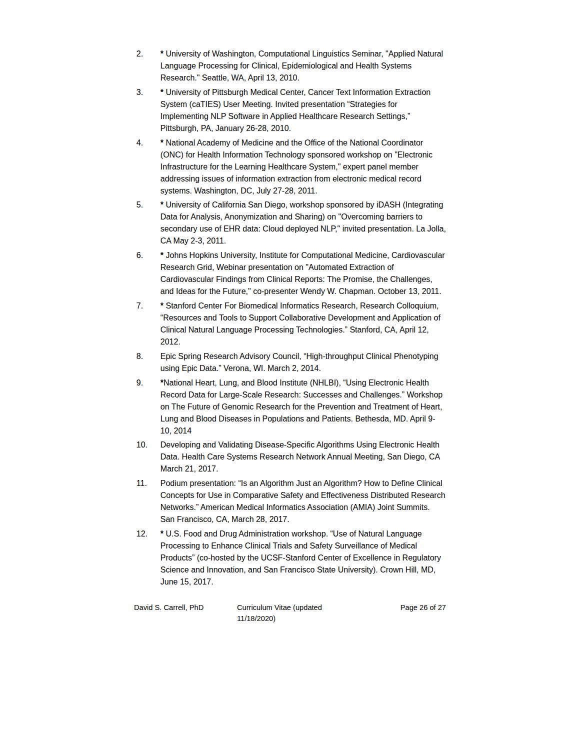2. * University of Washington, Computational Linguistics Seminar, "Applied Natural Language Processing for Clinical, Epidemiological and Health Systems Research." Seattle, WA, April 13, 2010.
3. * University of Pittsburgh Medical Center, Cancer Text Information Extraction System (caTIES) User Meeting. Invited presentation “Strategies for Implementing NLP Software in Applied Healthcare Research Settings,” Pittsburgh, PA, January 26-28, 2010.
4. * National Academy of Medicine and the Office of the National Coordinator (ONC) for Health Information Technology sponsored workshop on "Electronic Infrastructure for the Learning Healthcare System," expert panel member addressing issues of information extraction from electronic medical record systems. Washington, DC, July 27-28, 2011.
5. * University of California San Diego, workshop sponsored by iDASH (Integrating Data for Analysis, Anonymization and Sharing) on "Overcoming barriers to secondary use of EHR data: Cloud deployed NLP," invited presentation. La Jolla, CA May 2-3, 2011.
6. * Johns Hopkins University, Institute for Computational Medicine, Cardiovascular Research Grid, Webinar presentation on "Automated Extraction of Cardiovascular Findings from Clinical Reports: The Promise, the Challenges, and Ideas for the Future," co-presenter Wendy W. Chapman. October 13, 2011.
7. * Stanford Center For Biomedical Informatics Research, Research Colloquium, “Resources and Tools to Support Collaborative Development and Application of Clinical Natural Language Processing Technologies.” Stanford, CA, April 12, 2012.
8. Epic Spring Research Advisory Council, “High-throughput Clinical Phenotyping using Epic Data.” Verona, WI. March 2, 2014.
9. *National Heart, Lung, and Blood Institute (NHLBI), “Using Electronic Health Record Data for Large-Scale Research: Successes and Challenges.” Workshop on The Future of Genomic Research for the Prevention and Treatment of Heart, Lung and Blood Diseases in Populations and Patients. Bethesda, MD. April 9-10, 2014
10. Developing and Validating Disease-Specific Algorithms Using Electronic Health Data. Health Care Systems Research Network Annual Meeting, San Diego, CA March 21, 2017.
11. Podium presentation: “Is an Algorithm Just an Algorithm? How to Define Clinical Concepts for Use in Comparative Safety and Effectiveness Distributed Research Networks.” American Medical Informatics Association (AMIA) Joint Summits. San Francisco, CA, March 28, 2017.
12. * U.S. Food and Drug Administration workshop. “Use of Natural Language Processing to Enhance Clinical Trials and Safety Surveillance of Medical Products” (co-hosted by the UCSF-Stanford Center of Excellence in Regulatory Science and Innovation, and San Francisco State University). Crown Hill, MD, June 15, 2017.
David S. Carrell, PhD
Curriculum Vitae (updated 11/18/2020)
Page 26 of 27